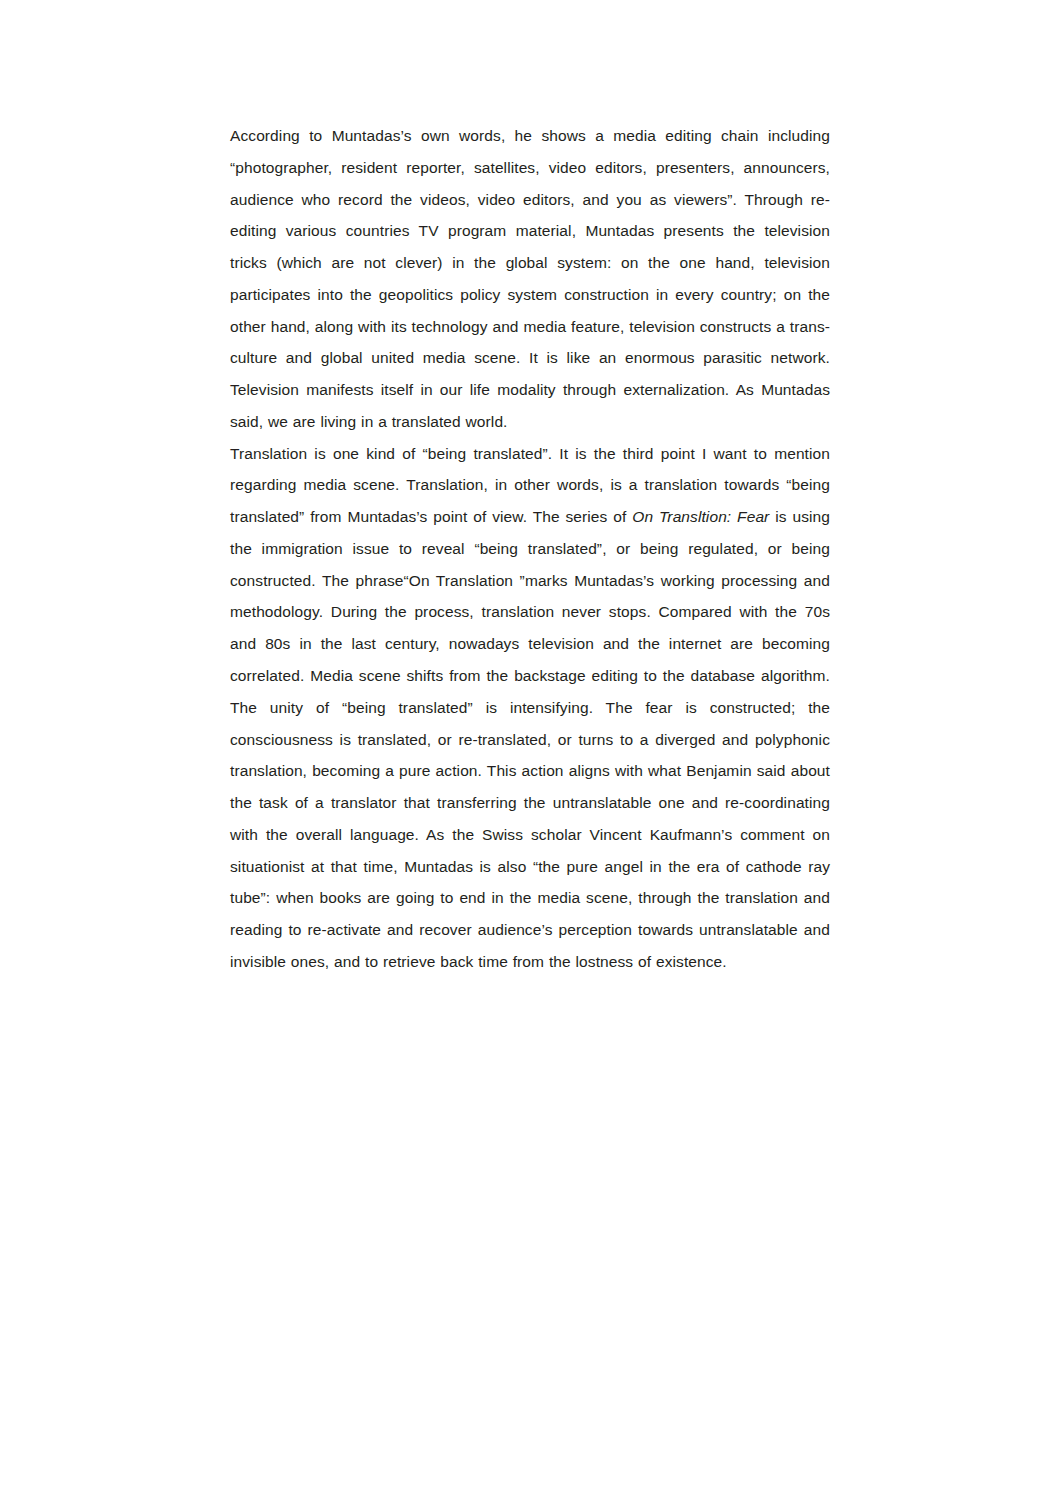According to Muntadas’s own words, he shows a media editing chain including “photographer, resident reporter, satellites, video editors, presenters, announcers, audience who record the videos, video editors, and you as viewers”. Through re-editing various countries TV program material, Muntadas presents the television tricks (which are not clever) in the global system: on the one hand, television participates into the geopolitics policy system construction in every country; on the other hand, along with its technology and media feature, television constructs a trans-culture and global united media scene. It is like an enormous parasitic network. Television manifests itself in our life modality through externalization. As Muntadas said, we are living in a translated world.
Translation is one kind of “being translated”. It is the third point I want to mention regarding media scene. Translation, in other words, is a translation towards “being translated” from Muntadas’s point of view. The series of On Transltion: Fear is using the immigration issue to reveal “being translated”, or being regulated, or being constructed. The phrase“On Translation ”marks Muntadas’s working processing and methodology. During the process, translation never stops. Compared with the 70s and 80s in the last century, nowadays television and the internet are becoming correlated. Media scene shifts from the backstage editing to the database algorithm. The unity of “being translated” is intensifying. The fear is constructed; the consciousness is translated, or re-translated, or turns to a diverged and polyphonic translation, becoming a pure action. This action aligns with what Benjamin said about the task of a translator that transferring the untranslatable one and re-coordinating with the overall language. As the Swiss scholar Vincent Kaufmann’s comment on situationist at that time, Muntadas is also “the pure angel in the era of cathode ray tube”: when books are going to end in the media scene, through the translation and reading to re-activate and recover audience’s perception towards untranslatable and invisible ones, and to retrieve back time from the lostness of existence.